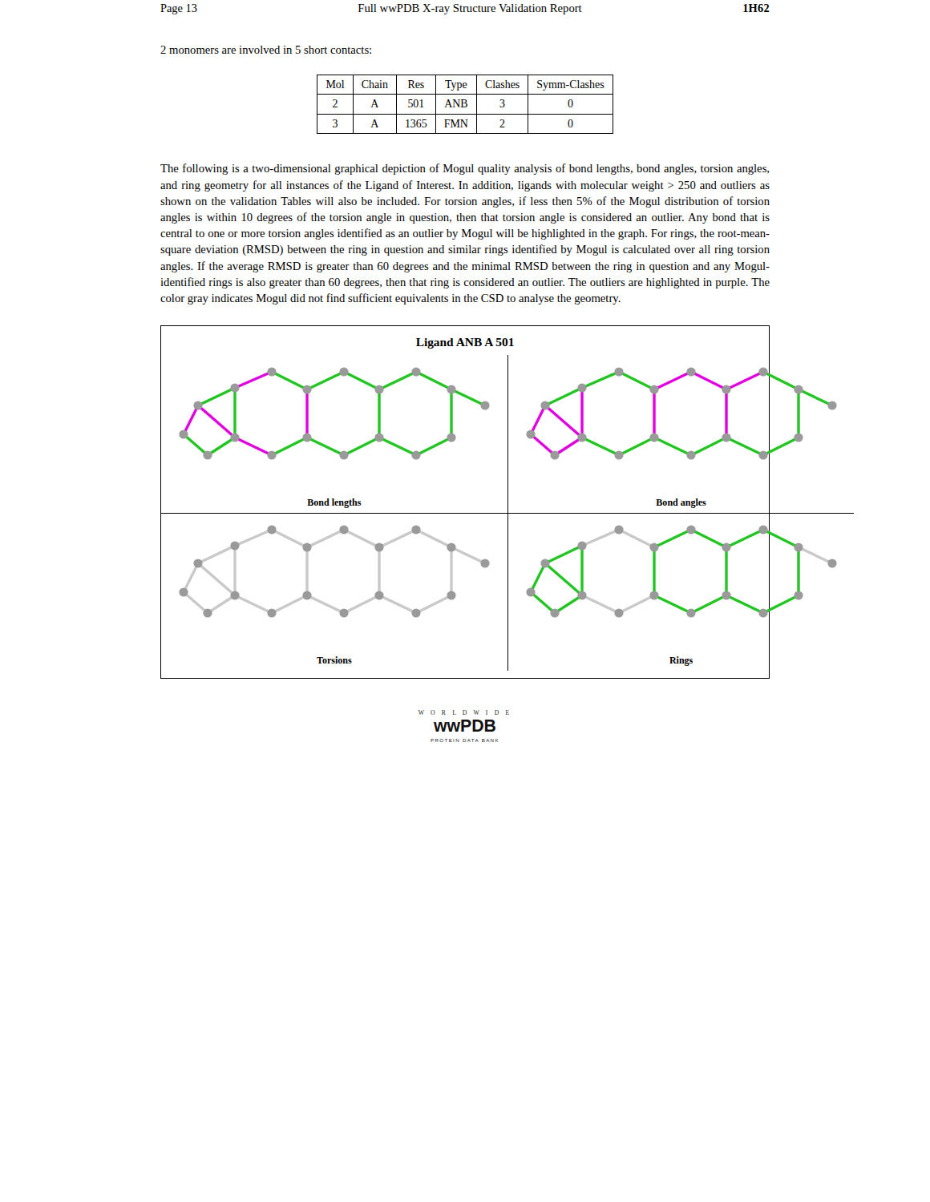Page 13
Full wwPDB X-ray Structure Validation Report
1H62
2 monomers are involved in 5 short contacts:
| Mol | Chain | Res | Type | Clashes | Symm-Clashes |
| --- | --- | --- | --- | --- | --- |
| 2 | A | 501 | ANB | 3 | 0 |
| 3 | A | 1365 | FMN | 2 | 0 |
The following is a two-dimensional graphical depiction of Mogul quality analysis of bond lengths, bond angles, torsion angles, and ring geometry for all instances of the Ligand of Interest. In addition, ligands with molecular weight > 250 and outliers as shown on the validation Tables will also be included. For torsion angles, if less then 5% of the Mogul distribution of torsion angles is within 10 degrees of the torsion angle in question, then that torsion angle is considered an outlier. Any bond that is central to one or more torsion angles identified as an outlier by Mogul will be highlighted in the graph. For rings, the root-mean-square deviation (RMSD) between the ring in question and similar rings identified by Mogul is calculated over all ring torsion angles. If the average RMSD is greater than 60 degrees and the minimal RMSD between the ring in question and any Mogul-identified rings is also greater than 60 degrees, then that ring is considered an outlier. The outliers are highlighted in purple. The color gray indicates Mogul did not find sufficient equivalents in the CSD to analyse the geometry.
Ligand ANB A 501
Bond lengths
Bond angles
Torsions
Rings
W O R L D W I D E
ww PDB
PROTEIN DATA BANK